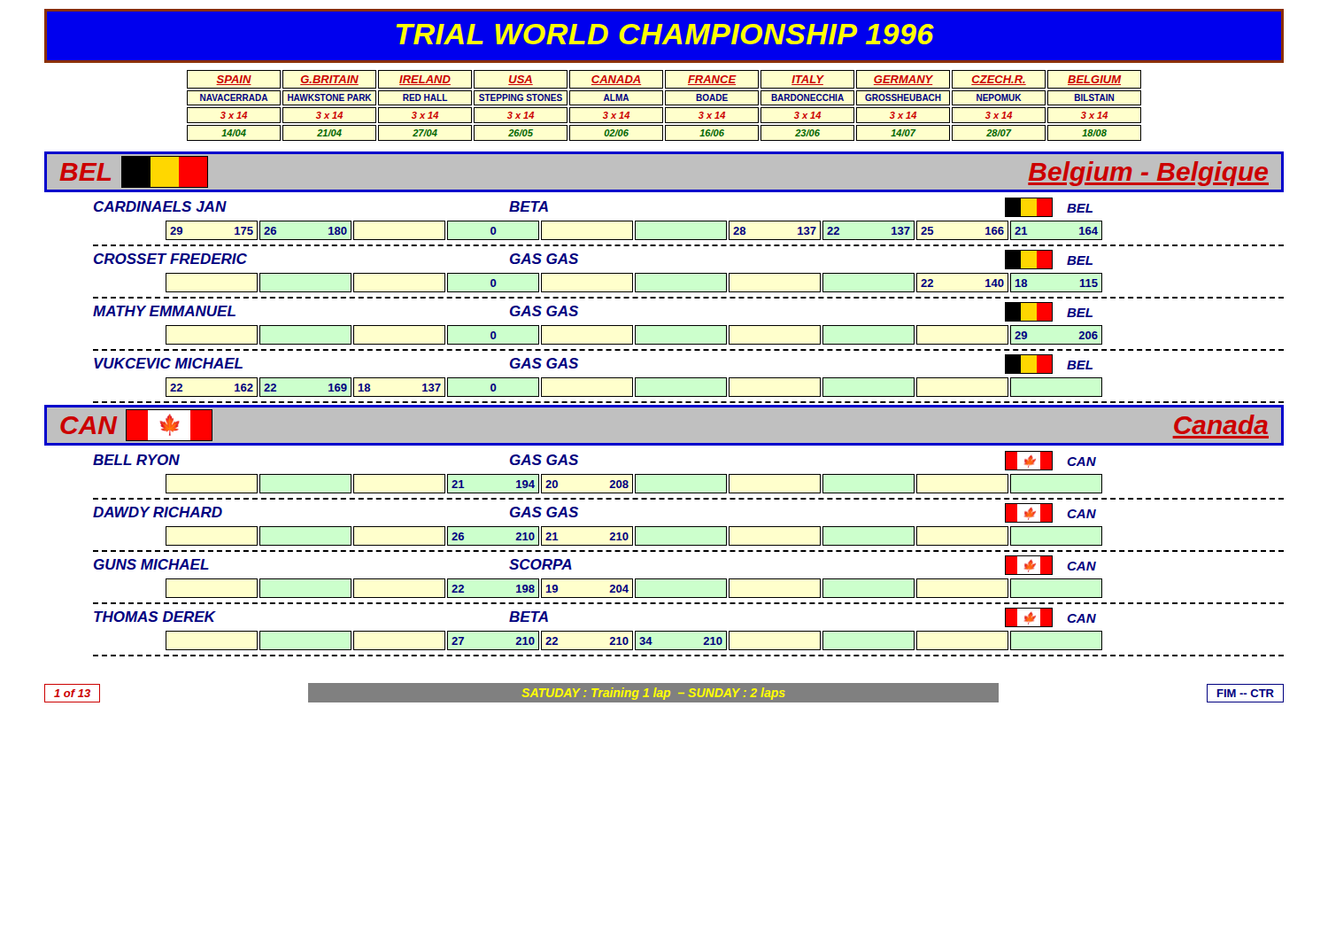TRIAL WORLD CHAMPIONSHIP 1996
| SPAIN | G.BRITAIN | IRELAND | USA | CANADA | FRANCE | ITALY | GERMANY | CZECH.R. | BELGIUM |
| NAVACERRADA | HAWKSTONE PARK | RED HALL | STEPPING STONES | ALMA | BOADE | BARDONECCHIA | GROSSHEUBACH | NEPOMUK | BILSTAIN |
| 3 x 14 | 3 x 14 | 3 x 14 | 3 x 14 | 3 x 14 | 3 x 14 | 3 x 14 | 3 x 14 | 3 x 14 | 3 x 14 |
| 14/04 | 21/04 | 27/04 | 26/05 | 02/06 | 16/06 | 23/06 | 14/07 | 28/07 | 18/08 |
BEL
Belgium - Belgique
CARDINAELS JAN BETA BEL
| 29 175 | 26 180 | | 0 | | | 28 137 | 22 137 | 25 166 | 21 164 |
CROSSET FREDERIC GAS GAS BEL
| | | | 0 | | | | | 22 140 | 18 115 |
MATHY EMMANUEL GAS GAS BEL
| | | | 0 | | | | | | 29 206 |
VUKCEVIC MICHAEL GAS GAS BEL
| 22 162 | 22 169 | 18 137 | 0 | | | | | | |
CAN 🍁
Canada
BELL RYON GAS GAS 🍁 CAN
| | | | 21 194 | 20 208 | | | | | |
DAWDY RICHARD GAS GAS 🍁 CAN
| | | | 26 210 | 21 210 | | | | | |
GUNS MICHAEL SCORPA 🍁 CAN
| | | | 22 198 | 19 204 | | | | | |
THOMAS DEREK BETA 🍁 CAN
| | | | 27 210 | 22 210 | 34 210 | | | | |
1 of 13
SATUDAY : Training 1 lap – SUNDAY : 2 laps
FIM -- CTR